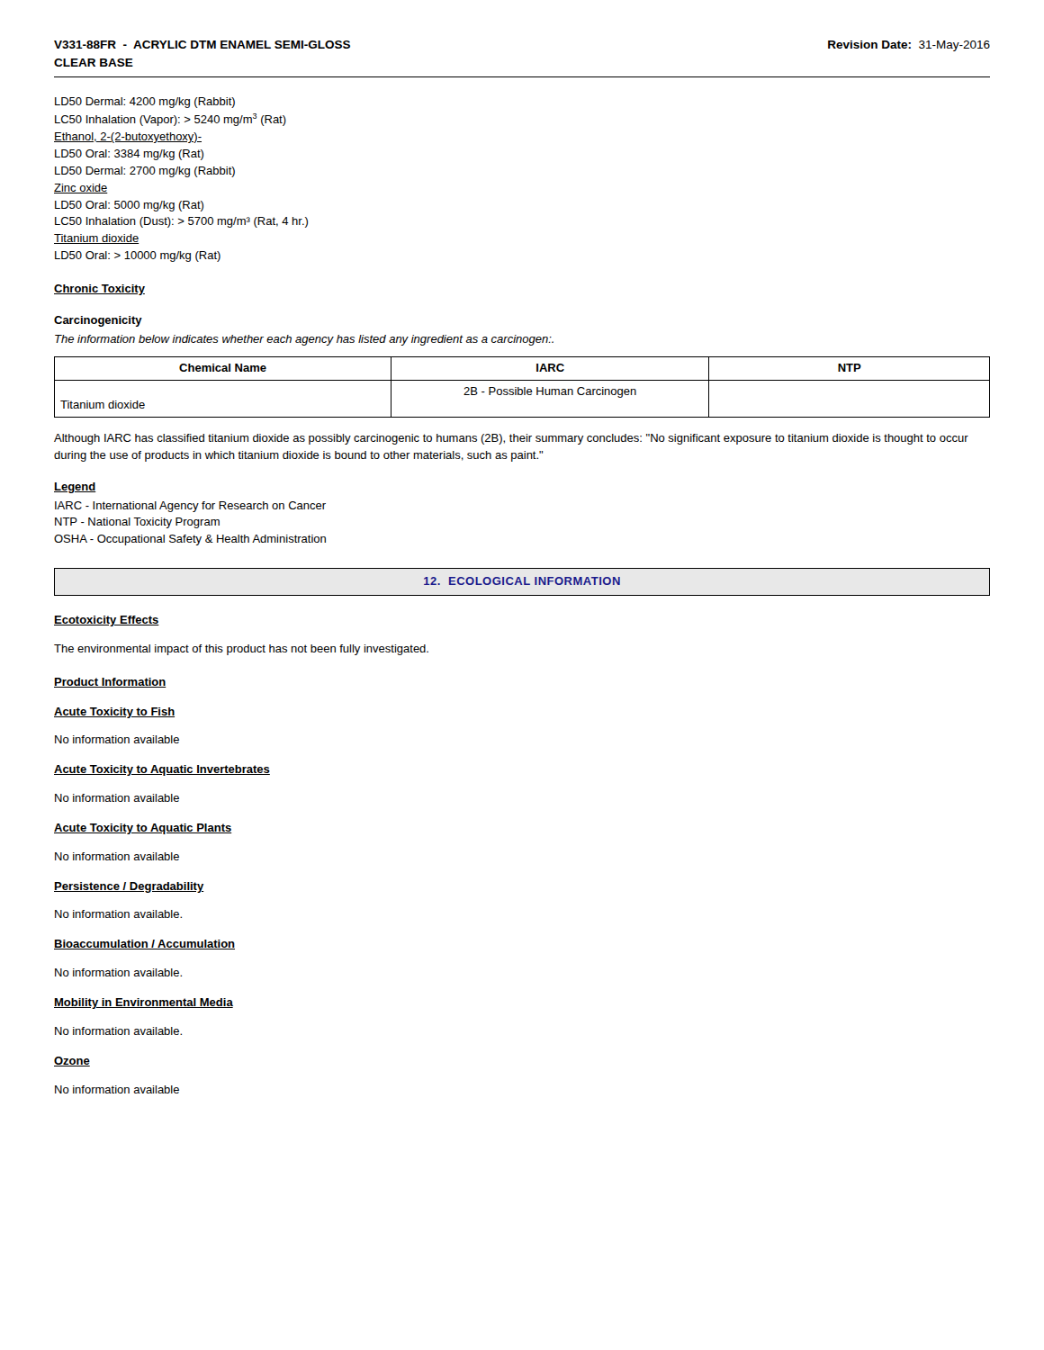V331-88FR - ACRYLIC DTM ENAMEL SEMI-GLOSS
CLEAR BASE
Revision Date: 31-May-2016
LD50 Dermal: 4200 mg/kg (Rabbit)
LC50 Inhalation (Vapor): > 5240 mg/m3 (Rat)
Ethanol, 2-(2-butoxyethoxy)-
LD50 Oral: 3384 mg/kg (Rat)
LD50 Dermal: 2700 mg/kg (Rabbit)
Zinc oxide
LD50 Oral: 5000 mg/kg (Rat)
LC50 Inhalation (Dust): > 5700 mg/m³ (Rat, 4 hr.)
Titanium dioxide
LD50 Oral: > 10000 mg/kg (Rat)
Chronic Toxicity
Carcinogenicity
The information below indicates whether each agency has listed any ingredient as a carcinogen:.
| Chemical Name | IARC | NTP |
| --- | --- | --- |
| Titanium dioxide | 2B - Possible Human Carcinogen | |
Although IARC has classified titanium dioxide as possibly carcinogenic to humans (2B), their summary concludes: "No significant exposure to titanium dioxide is thought to occur during the use of products in which titanium dioxide is bound to other materials, such as paint."
Legend
IARC - International Agency for Research on Cancer
NTP - National Toxicity Program
OSHA - Occupational Safety & Health Administration
12. ECOLOGICAL INFORMATION
Ecotoxicity Effects
The environmental impact of this product has not been fully investigated.
Product Information
Acute Toxicity to Fish
No information available
Acute Toxicity to Aquatic Invertebrates
No information available
Acute Toxicity to Aquatic Plants
No information available
Persistence / Degradability
No information available.
Bioaccumulation / Accumulation
No information available.
Mobility in Environmental Media
No information available.
Ozone
No information available